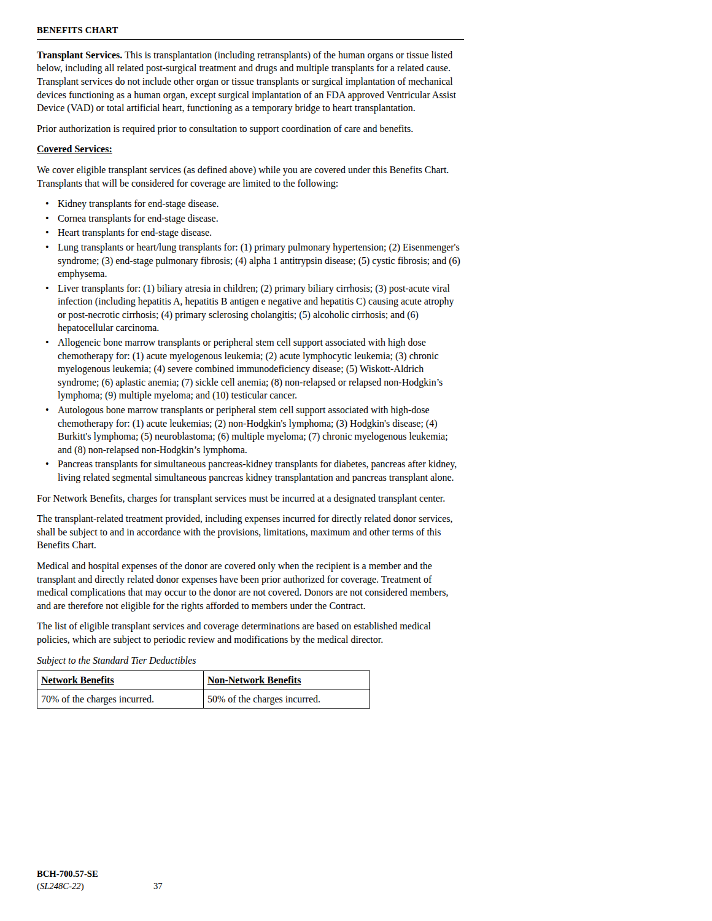BENEFITS CHART
Transplant Services. This is transplantation (including retransplants) of the human organs or tissue listed below, including all related post-surgical treatment and drugs and multiple transplants for a related cause. Transplant services do not include other organ or tissue transplants or surgical implantation of mechanical devices functioning as a human organ, except surgical implantation of an FDA approved Ventricular Assist Device (VAD) or total artificial heart, functioning as a temporary bridge to heart transplantation.
Prior authorization is required prior to consultation to support coordination of care and benefits.
Covered Services:
We cover eligible transplant services (as defined above) while you are covered under this Benefits Chart. Transplants that will be considered for coverage are limited to the following:
Kidney transplants for end-stage disease.
Cornea transplants for end-stage disease.
Heart transplants for end-stage disease.
Lung transplants or heart/lung transplants for: (1) primary pulmonary hypertension; (2) Eisenmenger's syndrome; (3) end-stage pulmonary fibrosis; (4) alpha 1 antitrypsin disease; (5) cystic fibrosis; and (6) emphysema.
Liver transplants for: (1) biliary atresia in children; (2) primary biliary cirrhosis; (3) post-acute viral infection (including hepatitis A, hepatitis B antigen e negative and hepatitis C) causing acute atrophy or post-necrotic cirrhosis; (4) primary sclerosing cholangitis; (5) alcoholic cirrhosis; and (6) hepatocellular carcinoma.
Allogeneic bone marrow transplants or peripheral stem cell support associated with high dose chemotherapy for: (1) acute myelogenous leukemia; (2) acute lymphocytic leukemia; (3) chronic myelogenous leukemia; (4) severe combined immunodeficiency disease; (5) Wiskott-Aldrich syndrome; (6) aplastic anemia; (7) sickle cell anemia; (8) non-relapsed or relapsed non-Hodgkin’s lymphoma; (9) multiple myeloma; and (10) testicular cancer.
Autologous bone marrow transplants or peripheral stem cell support associated with high-dose chemotherapy for: (1) acute leukemias; (2) non-Hodgkin's lymphoma; (3) Hodgkin's disease; (4) Burkitt's lymphoma; (5) neuroblastoma; (6) multiple myeloma; (7) chronic myelogenous leukemia; and (8) non-relapsed non-Hodgkin’s lymphoma.
Pancreas transplants for simultaneous pancreas-kidney transplants for diabetes, pancreas after kidney, living related segmental simultaneous pancreas kidney transplantation and pancreas transplant alone.
For Network Benefits, charges for transplant services must be incurred at a designated transplant center.
The transplant-related treatment provided, including expenses incurred for directly related donor services, shall be subject to and in accordance with the provisions, limitations, maximum and other terms of this Benefits Chart.
Medical and hospital expenses of the donor are covered only when the recipient is a member and the transplant and directly related donor expenses have been prior authorized for coverage. Treatment of medical complications that may occur to the donor are not covered. Donors are not considered members, and are therefore not eligible for the rights afforded to members under the Contract.
The list of eligible transplant services and coverage determinations are based on established medical policies, which are subject to periodic review and modifications by the medical director.
Subject to the Standard Tier Deductibles
| Network Benefits | Non-Network Benefits |
| 70% of the charges incurred. | 50% of the charges incurred. |
BCH-700.57-SE
(SL248C-22)
37